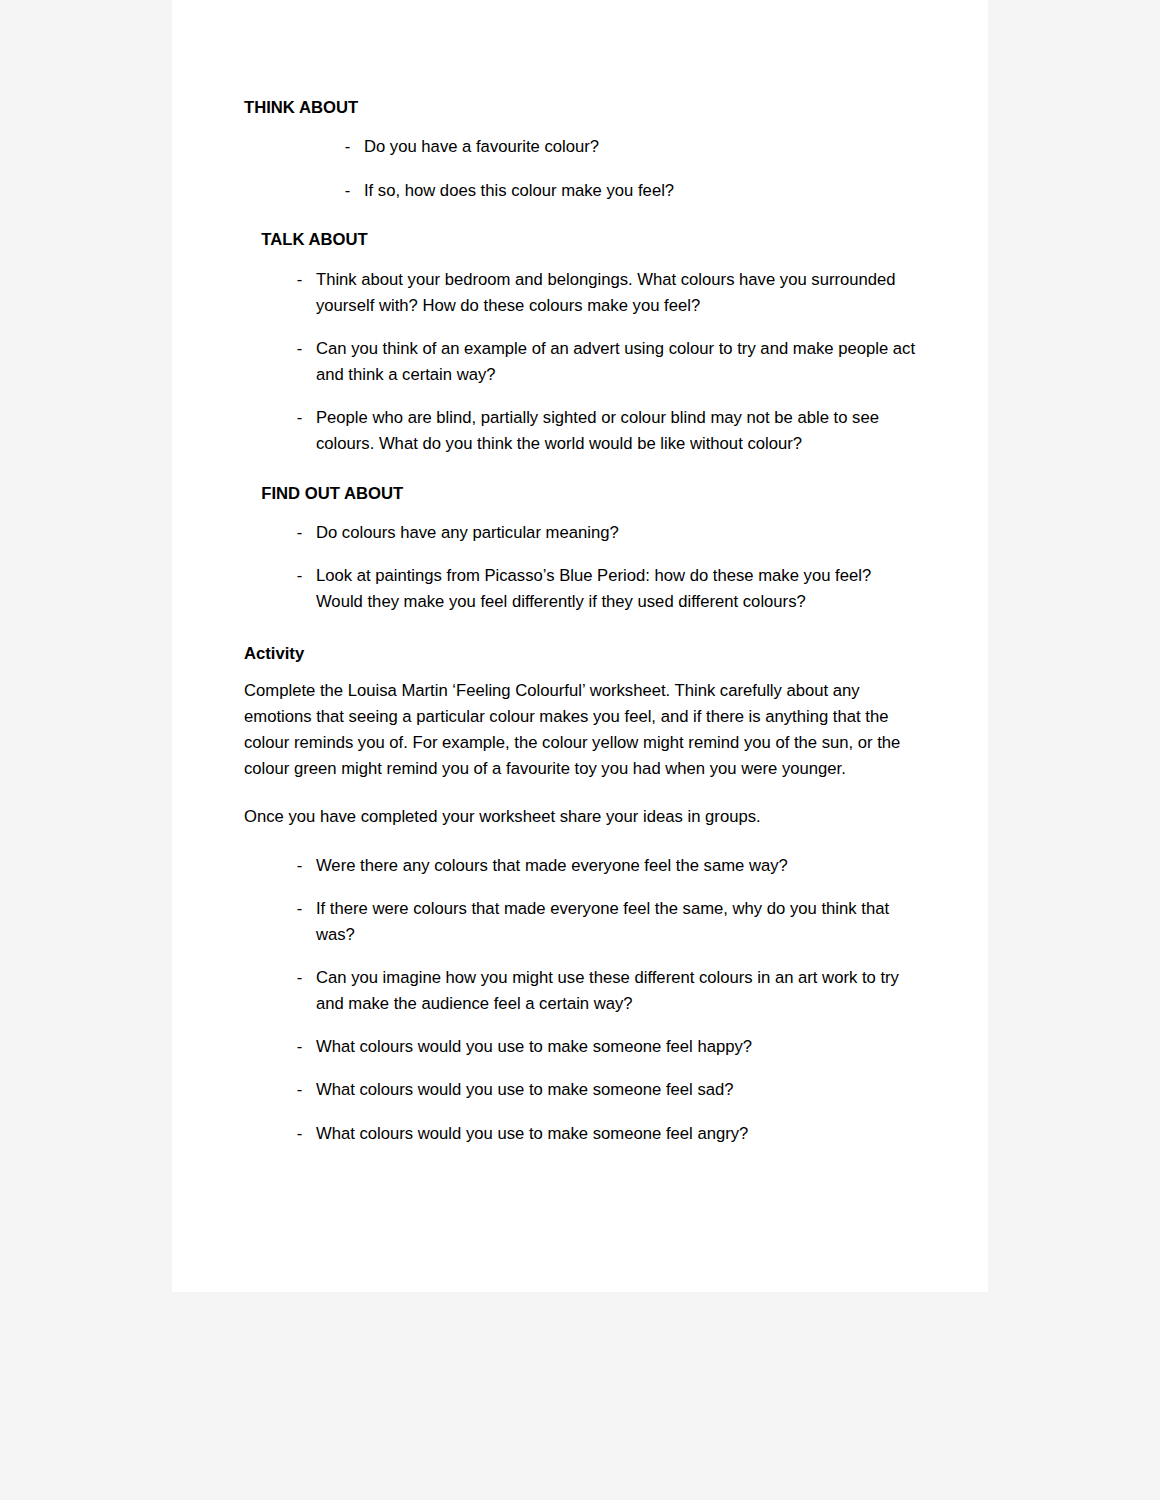THINK ABOUT
Do you have a favourite colour?
If so, how does this colour make you feel?
TALK ABOUT
Think about your bedroom and belongings. What colours have you surrounded yourself with? How do these colours make you feel?
Can you think of an example of an advert using colour to try and make people act and think a certain way?
People who are blind, partially sighted or colour blind may not be able to see colours. What do you think the world would be like without colour?
FIND OUT ABOUT
Do colours have any particular meaning?
Look at paintings from Picasso’s Blue Period: how do these make you feel? Would they make you feel differently if they used different colours?
Activity
Complete the Louisa Martin ‘Feeling Colourful’ worksheet. Think carefully about any emotions that seeing a particular colour makes you feel, and if there is anything that the colour reminds you of. For example, the colour yellow might remind you of the sun, or the colour green might remind you of a favourite toy you had when you were younger.
Once you have completed your worksheet share your ideas in groups.
Were there any colours that made everyone feel the same way?
If there were colours that made everyone feel the same, why do you think that was?
Can you imagine how you might use these different colours in an art work to try and make the audience feel a certain way?
What colours would you use to make someone feel happy?
What colours would you use to make someone feel sad?
What colours would you use to make someone feel angry?